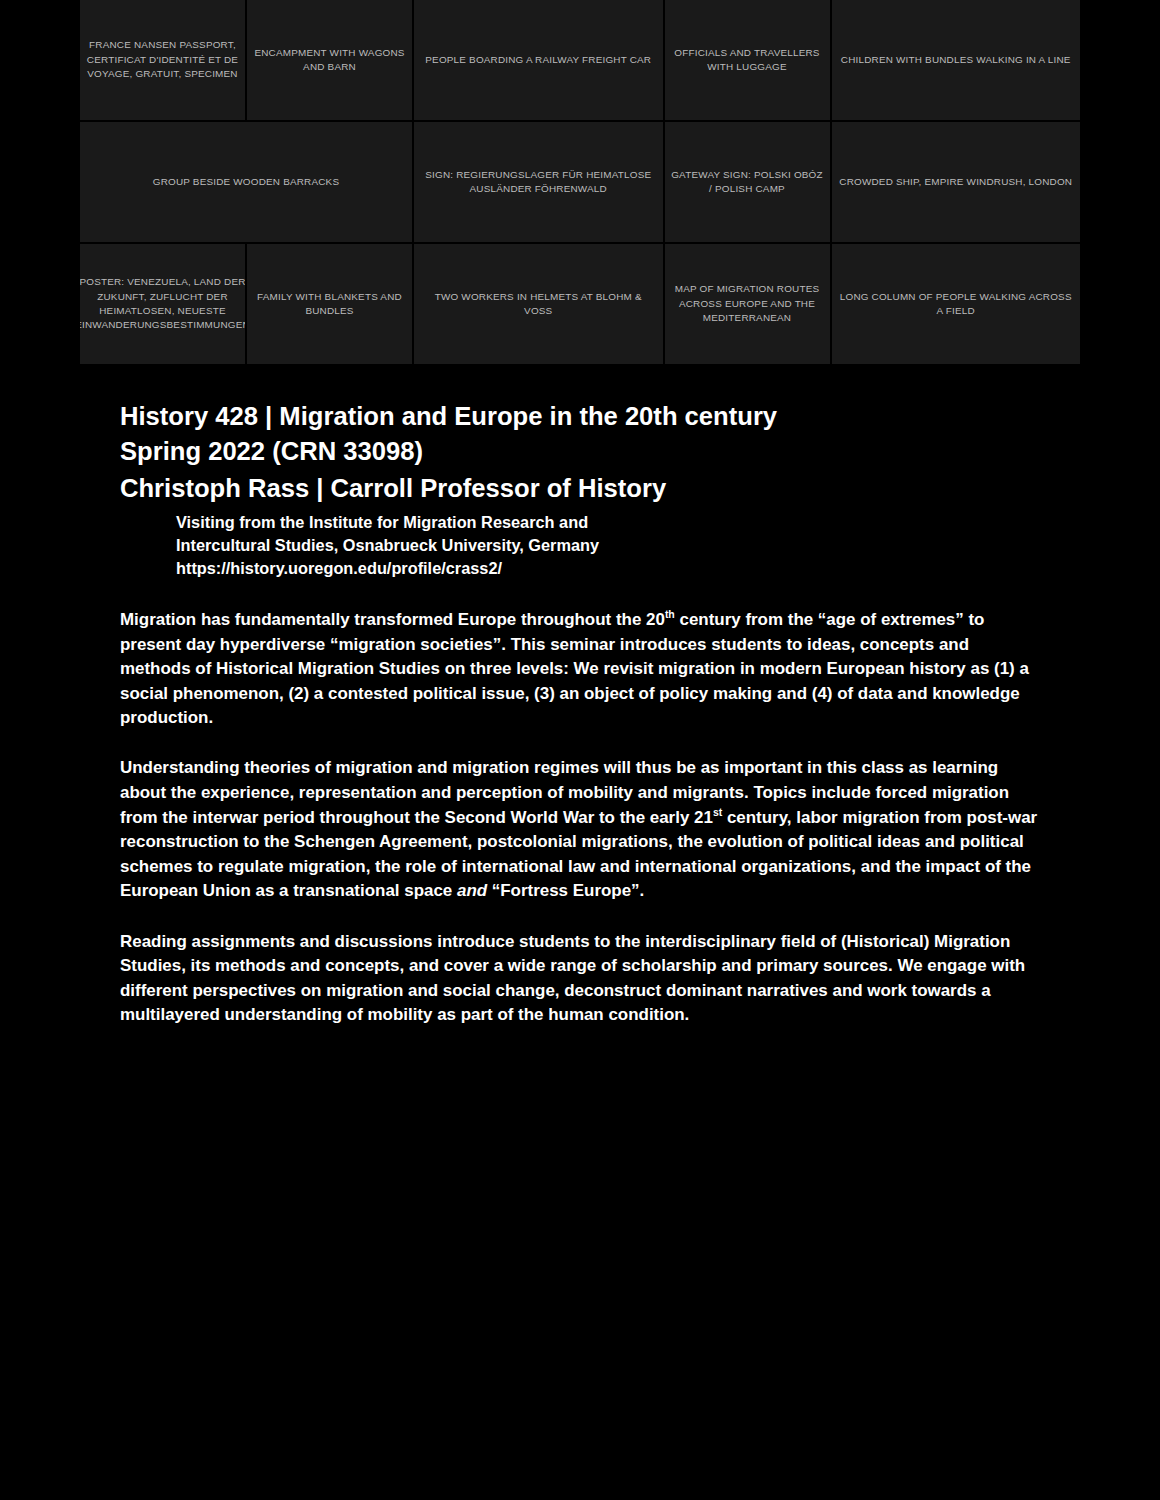France Nansen passport, certificat d'identité et de voyage, gratuit, specimen
Encampment with wagons and barn
People boarding a railway freight car
Officials and travellers with luggage
Children with bundles walking in a line
Group beside wooden barracks
Sign: Regierungslager für Heimatlose Ausländer Föhrenwald
Gateway sign: Polski Obóz / Polish Camp
Crowded ship, Empire Windrush, London
Poster: Venezuela, Land der Zukunft, Zuflucht der Heimatlosen, neueste Einwanderungsbestimmungen
Family with blankets and bundles
Two workers in helmets at Blohm & Voss
Map of migration routes across Europe and the Mediterranean
Long column of people walking across a field
History 428 | Migration and Europe in the 20th century
Spring 2022 (CRN 33098)
Christoph Rass | Carroll Professor of History
Visiting from the Institute for Migration Research and
Intercultural Studies, Osnabrueck University, Germany
https://history.uoregon.edu/profile/crass2/
Migration has fundamentally transformed Europe throughout the 20th century from the “age of extremes” to present day hyperdiverse “migration societies”. This seminar introduces students to ideas, concepts and methods of Historical Migration Studies on three levels: We revisit migration in modern European history as (1) a social phenomenon, (2) a contested political issue, (3) an object of policy making and (4) of data and knowledge production.
Understanding theories of migration and migration regimes will thus be as important in this class as learning about the experience, representation and perception of mobility and migrants. Topics include forced migration from the interwar period throughout the Second World War to the early 21st century, labor migration from post-war reconstruction to the Schengen Agreement, postcolonial migrations, the evolution of political ideas and political schemes to regulate migration, the role of international law and international organizations, and the impact of the European Union as a transnational space and “Fortress Europe”.
Reading assignments and discussions introduce students to the interdisciplinary field of (Historical) Migration Studies, its methods and concepts, and cover a wide range of scholarship and primary sources. We engage with different perspectives on migration and social change, deconstruct dominant narratives and work towards a multilayered understanding of mobility as part of the human condition.